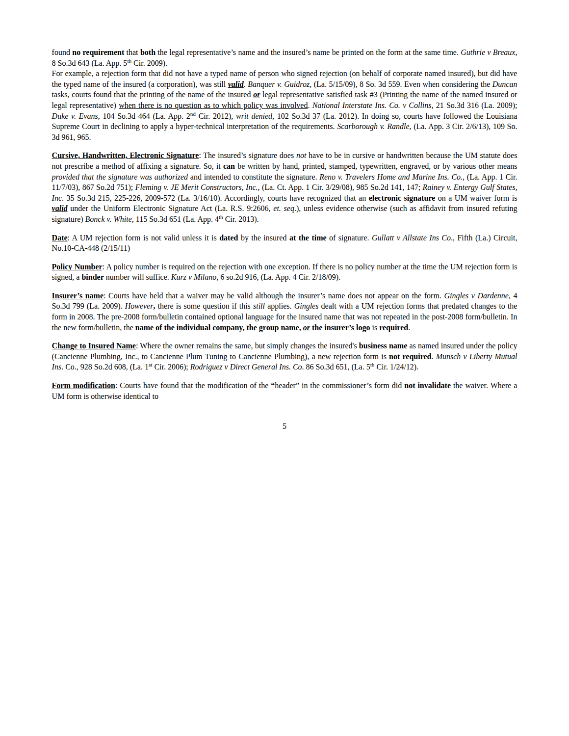found no requirement that both the legal representative’s name and the insured’s name be printed on the form at the same time. Guthrie v Breaux, 8 So.3d 643 (La. App. 5th Cir. 2009).
For example, a rejection form that did not have a typed name of person who signed rejection (on behalf of corporate named insured), but did have the typed name of the insured (a corporation), was still valid. Banquer v. Guidroz, (La. 5/15/09), 8 So. 3d 559. Even when considering the Duncan tasks, courts found that the printing of the name of the insured or legal representative satisfied task #3 (Printing the name of the named insured or legal representative) when there is no question as to which policy was involved. National Interstate Ins. Co. v Collins, 21 So.3d 316 (La. 2009); Duke v. Evans, 104 So.3d 464 (La. App. 2nd Cir. 2012), writ denied, 102 So.3d 37 (La. 2012). In doing so, courts have followed the Louisiana Supreme Court in declining to apply a hyper-technical interpretation of the requirements. Scarborough v. Randle, (La. App. 3 Cir. 2/6/13), 109 So. 3d 961, 965.
Cursive, Handwritten, Electronic Signature: The insured’s signature does not have to be in cursive or handwritten because the UM statute does not prescribe a method of affixing a signature. So, it can be written by hand, printed, stamped, typewritten, engraved, or by various other means provided that the signature was authorized and intended to constitute the signature. Reno v. Travelers Home and Marine Ins. Co., (La. App. 1 Cir. 11/7/03), 867 So.2d 751); Fleming v. JE Merit Constructors, Inc., (La. Ct. App. 1 Cir. 3/29/08), 985 So.2d 141, 147; Rainey v. Entergy Gulf States, Inc. 35 So.3d 215, 225-226, 2009-572 (La. 3/16/10). Accordingly, courts have recognized that an electronic signature on a UM waiver form is valid under the Uniform Electronic Signature Act (La. R.S. 9:2606, et. seq.), unless evidence otherwise (such as affidavit from insured refuting signature) Bonck v. White, 115 So.3d 651 (La. App. 4th Cir. 2013).
Date: A UM rejection form is not valid unless it is dated by the insured at the time of signature. Gullatt v Allstate Ins Co., Fifth (La.) Circuit, No.10-CA-448 (2/15/11)
Policy Number: A policy number is required on the rejection with one exception. If there is no policy number at the time the UM rejection form is signed, a binder number will suffice. Kurz v Milano, 6 so.2d 916, (La. App. 4 Cir. 2/18/09).
Insurer’s name: Courts have held that a waiver may be valid although the insurer’s name does not appear on the form. Gingles v Dardenne, 4 So.3d 799 (La. 2009). However, there is some question if this still applies. Gingles dealt with a UM rejection forms that predated changes to the form in 2008. The pre-2008 form/bulletin contained optional language for the insured name that was not repeated in the post-2008 form/bulletin. In the new form/bulletin, the name of the individual company, the group name, or the insurer’s logo is required.
Change to Insured Name: Where the owner remains the same, but simply changes the insured's business name as named insured under the policy (Cancienne Plumbing, Inc., to Cancienne Plum Tuning to Cancienne Plumbing), a new rejection form is not required. Munsch v Liberty Mutual Ins. Co., 928 So.2d 608, (La. 1st Cir. 2006); Rodriguez v Direct General Ins. Co. 86 So.3d 651, (La. 5th Cir. 1/24/12).
Form modification: Courts have found that the modification of the “header” in the commissioner’s form did not invalidate the waiver. Where a UM form is otherwise identical to
5